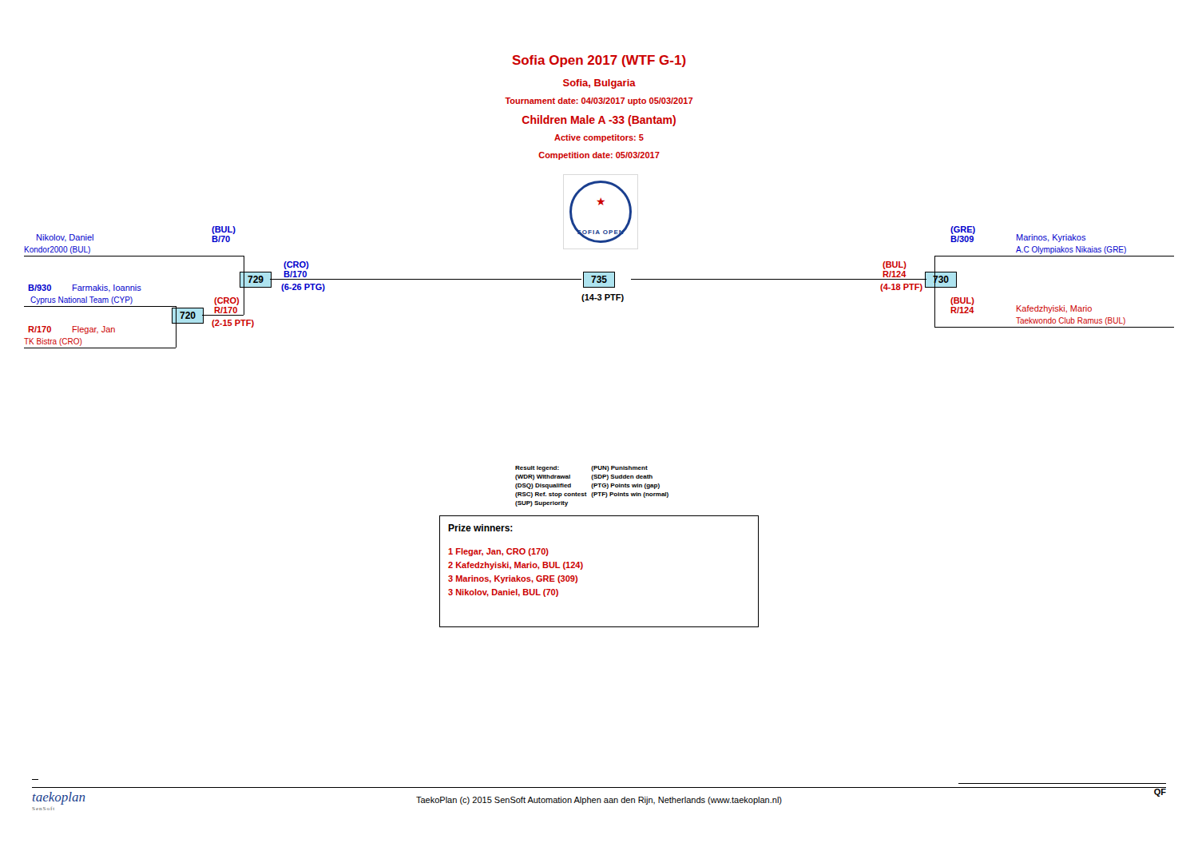Sofia Open 2017 (WTF G-1)
Sofia, Bulgaria
Tournament date: 04/03/2017 upto 05/03/2017
Children Male A -33 (Bantam)
Active competitors: 5
Competition date: 05/03/2017
★
SOFIA OPEN
Nikolov, Daniel
Kondor2000 (BUL)
(BUL)
B/70
B/930
Farmakis, Ioannis
Cyprus National Team (CYP)
R/170
Flegar, Jan
TK Bistra (CRO)
720
(CRO)
R/170
(2-15 PTF)
729
(CRO)
B/170
(6-26 PTG)
(GRE)
B/309
Marinos, Kyriakos
A.C Olympiakos Nikaias (GRE)
(BUL)
R/124
Kafedzhyiski, Mario
Taekwondo Club Ramus (BUL)
730
(BUL)
R/124
(4-18 PTF)
735
(14-3 PTF)
| Result legend: | (PUN) Punishment |
| (WDR) Withdrawal | (SDP) Sudden death |
| (DSQ) Disqualified | (PTG) Points win (gap) |
| (RSC) Ref. stop contest | (PTF) Points win (normal) |
| (SUP) Superiority | |
Prize winners:
1 Flegar, Jan, CRO (170)
2 Kafedzhyiski, Mario, BUL (124)
3 Marinos, Kyriakos, GRE (309)
3 Nikolov, Daniel, BUL (70)
QF
taekoplanSenSoft
TaekoPlan (c) 2015 SenSoft Automation Alphen aan den Rijn, Netherlands (www.taekoplan.nl)